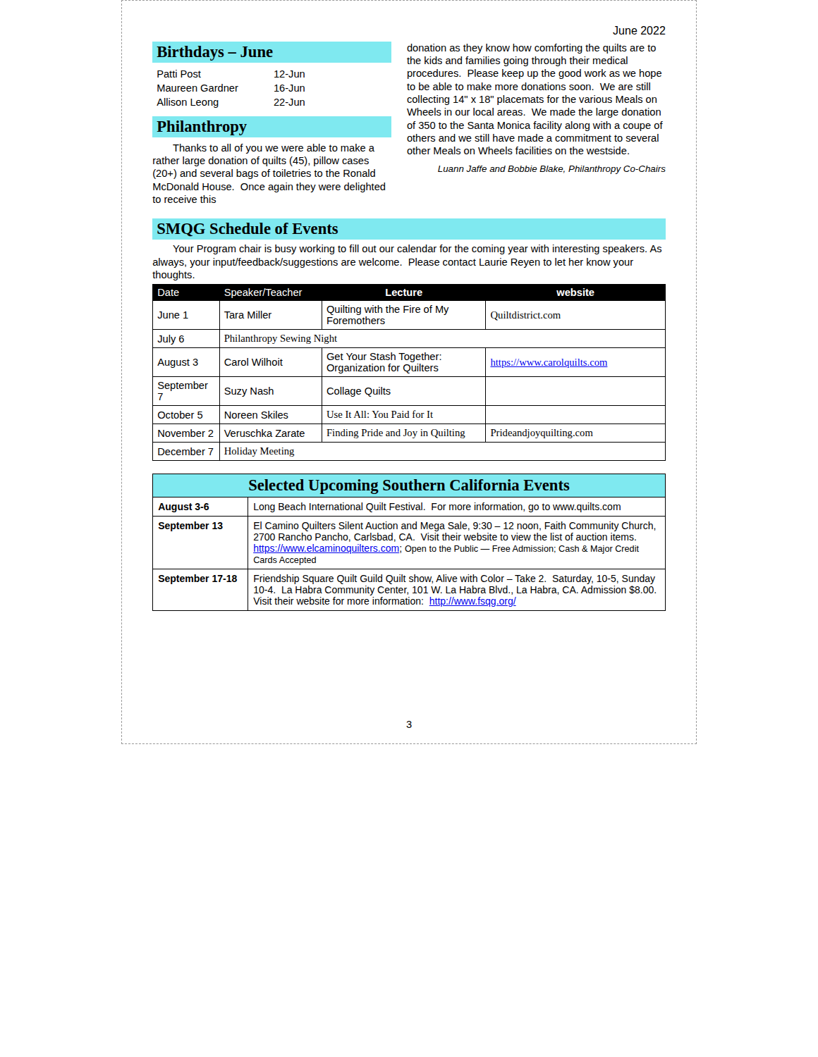June 2022
Birthdays – June
| Patti Post | 12-Jun |
| Maureen Gardner | 16-Jun |
| Allison Leong | 22-Jun |
Philanthropy
Thanks to all of you we were able to make a rather large donation of quilts (45), pillow cases (20+) and several bags of toiletries to the Ronald McDonald House. Once again they were delighted to receive this
donation as they know how comforting the quilts are to the kids and families going through their medical procedures. Please keep up the good work as we hope to be able to make more donations soon. We are still collecting 14" x 18" placemats for the various Meals on Wheels in our local areas. We made the large donation of 350 to the Santa Monica facility along with a coupe of others and we still have made a commitment to several other Meals on Wheels facilities on the westside.
Luann Jaffe and Bobbie Blake, Philanthropy Co-Chairs
SMQG Schedule of Events
Your Program chair is busy working to fill out our calendar for the coming year with interesting speakers. As always, your input/feedback/suggestions are welcome. Please contact Laurie Reyen to let her know your thoughts.
| Date | Speaker/Teacher | Lecture | website |
| --- | --- | --- | --- |
| June 1 | Tara Miller | Quilting with the Fire of My Foremothers | Quiltdistrict.com |
| July 6 | Philanthropy Sewing Night |
| August 3 | Carol Wilhoit | Get Your Stash Together: Organization for Quilters | https://www.carolquilts.com |
| September 7 | Suzy Nash | Collage Quilts | |
| October 5 | Noreen Skiles | Use It All: You Paid for It | |
| November 2 | Veruschka Zarate | Finding Pride and Joy in Quilting | Prideandjoyquilting.com |
| December 7 | Holiday Meeting |
Selected Upcoming Southern California Events
| August 3-6 | Long Beach International Quilt Festival. For more information, go to www.quilts.com |
| September 13 | El Camino Quilters Silent Auction and Mega Sale, 9:30 – 12 noon, Faith Community Church, 2700 Rancho Pancho, Carlsbad, CA. Visit their website to view the list of auction items. https://www.elcaminoquilters.com ; Open to the Public — Free Admission; Cash & Major Credit Cards Accepted |
| September 17-18 | Friendship Square Quilt Guild Quilt show, Alive with Color – Take 2. Saturday, 10-5, Sunday 10-4. La Habra Community Center, 101 W. La Habra Blvd., La Habra, CA. Admission $8.00. Visit their website for more information: http://www.fsqg.org/ |
3